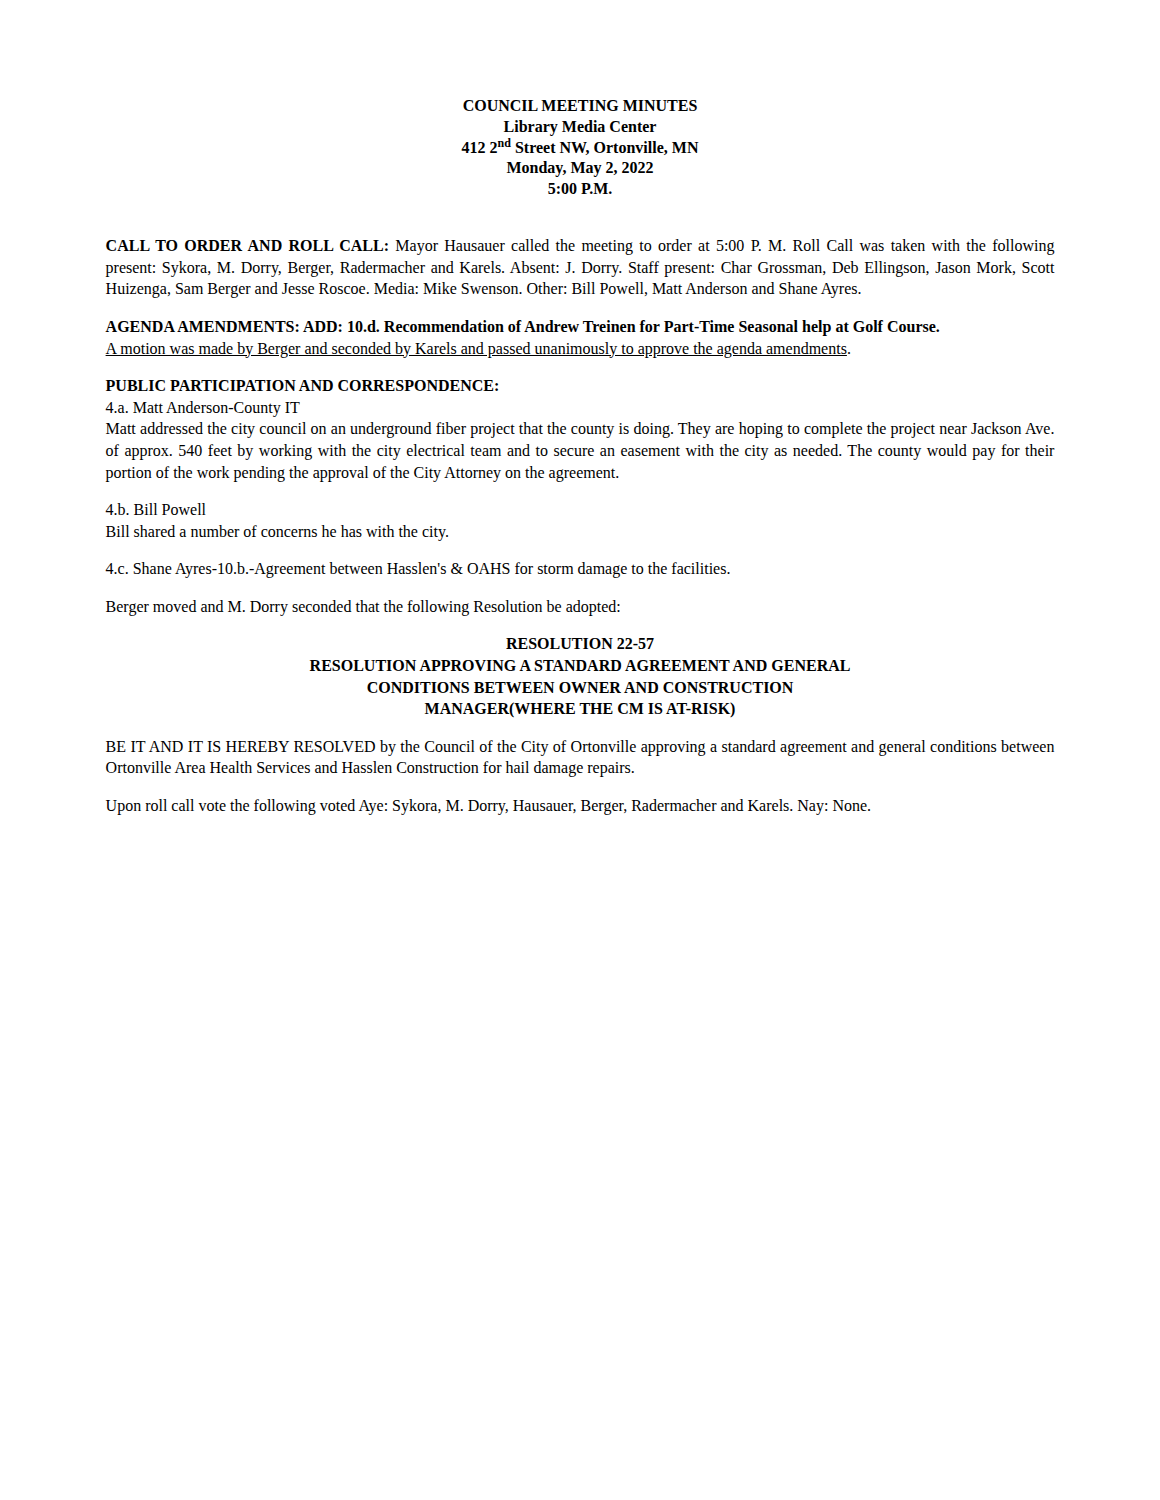COUNCIL MEETING MINUTES
Library Media Center
412 2nd Street NW, Ortonville, MN
Monday, May 2, 2022
5:00 P.M.
CALL TO ORDER AND ROLL CALL: Mayor Hausauer called the meeting to order at 5:00 P. M. Roll Call was taken with the following present: Sykora, M. Dorry, Berger, Radermacher and Karels. Absent: J. Dorry. Staff present: Char Grossman, Deb Ellingson, Jason Mork, Scott Huizenga, Sam Berger and Jesse Roscoe. Media: Mike Swenson. Other: Bill Powell, Matt Anderson and Shane Ayres.
AGENDA AMENDMENTS: ADD: 10.d. Recommendation of Andrew Treinen for Part-Time Seasonal help at Golf Course.
A motion was made by Berger and seconded by Karels and passed unanimously to approve the agenda amendments.
PUBLIC PARTICIPATION AND CORRESPONDENCE:
4.a. Matt Anderson-County IT
Matt addressed the city council on an underground fiber project that the county is doing. They are hoping to complete the project near Jackson Ave. of approx. 540 feet by working with the city electrical team and to secure an easement with the city as needed. The county would pay for their portion of the work pending the approval of the City Attorney on the agreement.
4.b. Bill Powell
Bill shared a number of concerns he has with the city.
4.c. Shane Ayres-10.b.-Agreement between Hasslen's & OAHS for storm damage to the facilities.
Berger moved and M. Dorry seconded that the following Resolution be adopted:
RESOLUTION 22-57
RESOLUTION APPROVING A STANDARD AGREEMENT AND GENERAL
CONDITIONS BETWEEN OWNER AND CONSTRUCTION
MANAGER(WHERE THE CM IS AT-RISK)
BE IT AND IT IS HEREBY RESOLVED by the Council of the City of Ortonville approving a standard agreement and general conditions between Ortonville Area Health Services and Hasslen Construction for hail damage repairs.
Upon roll call vote the following voted Aye: Sykora, M. Dorry, Hausauer, Berger, Radermacher and Karels. Nay: None.